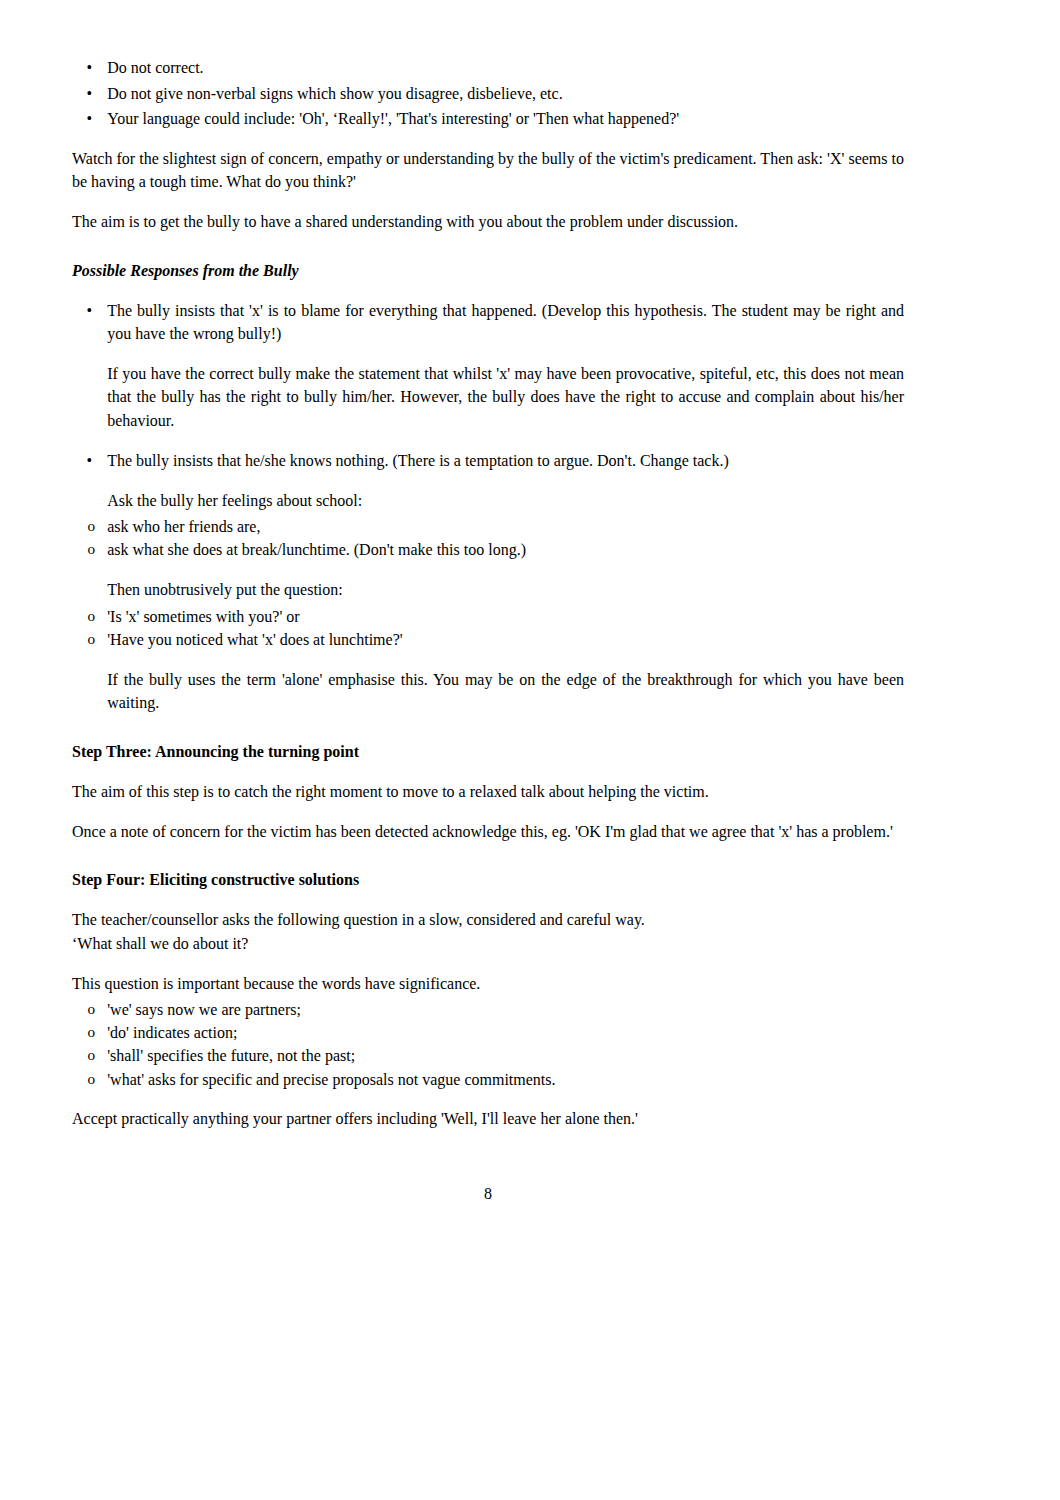Do not correct.
Do not give non-verbal signs which show you disagree, disbelieve, etc.
Your language could include: 'Oh', ‘Really!', 'That's interesting' or 'Then what happened?'
Watch for the slightest sign of concern, empathy or understanding by the bully of the victim's predicament. Then ask: 'X' seems to be having a tough time. What do you think?'
The aim is to get the bully to have a shared understanding with you about the problem under discussion.
Possible Responses from the Bully
The bully insists that 'x' is to blame for everything that happened. (Develop this hypothesis. The student may be right and you have the wrong bully!)
If you have the correct bully make the statement that whilst 'x' may have been provocative, spiteful, etc, this does not mean that the bully has the right to bully him/her. However, the bully does have the right to accuse and complain about his/her behaviour.
The bully insists that he/she knows nothing. (There is a temptation to argue. Don't. Change tack.)
Ask the bully her feelings about school:
ask who her friends are,
ask what she does at break/lunchtime. (Don't make this too long.)
Then unobtrusively put the question:
'Is 'x' sometimes with you?' or
'Have you noticed what 'x' does at lunchtime?'
If the bully uses the term 'alone' emphasise this. You may be on the edge of the breakthrough for which you have been waiting.
Step Three: Announcing the turning point
The aim of this step is to catch the right moment to move to a relaxed talk about helping the victim.
Once a note of concern for the victim has been detected acknowledge this, eg. 'OK I'm glad that we agree that 'x' has a problem.'
Step Four: Eliciting constructive solutions
The teacher/counsellor asks the following question in a slow, considered and careful way.
‘What shall we do about it?
This question is important because the words have significance.
'we' says now we are partners;
'do' indicates action;
'shall' specifies the future, not the past;
'what' asks for specific and precise proposals not vague commitments.
Accept practically anything your partner offers including 'Well, I'll leave her alone then.'
8